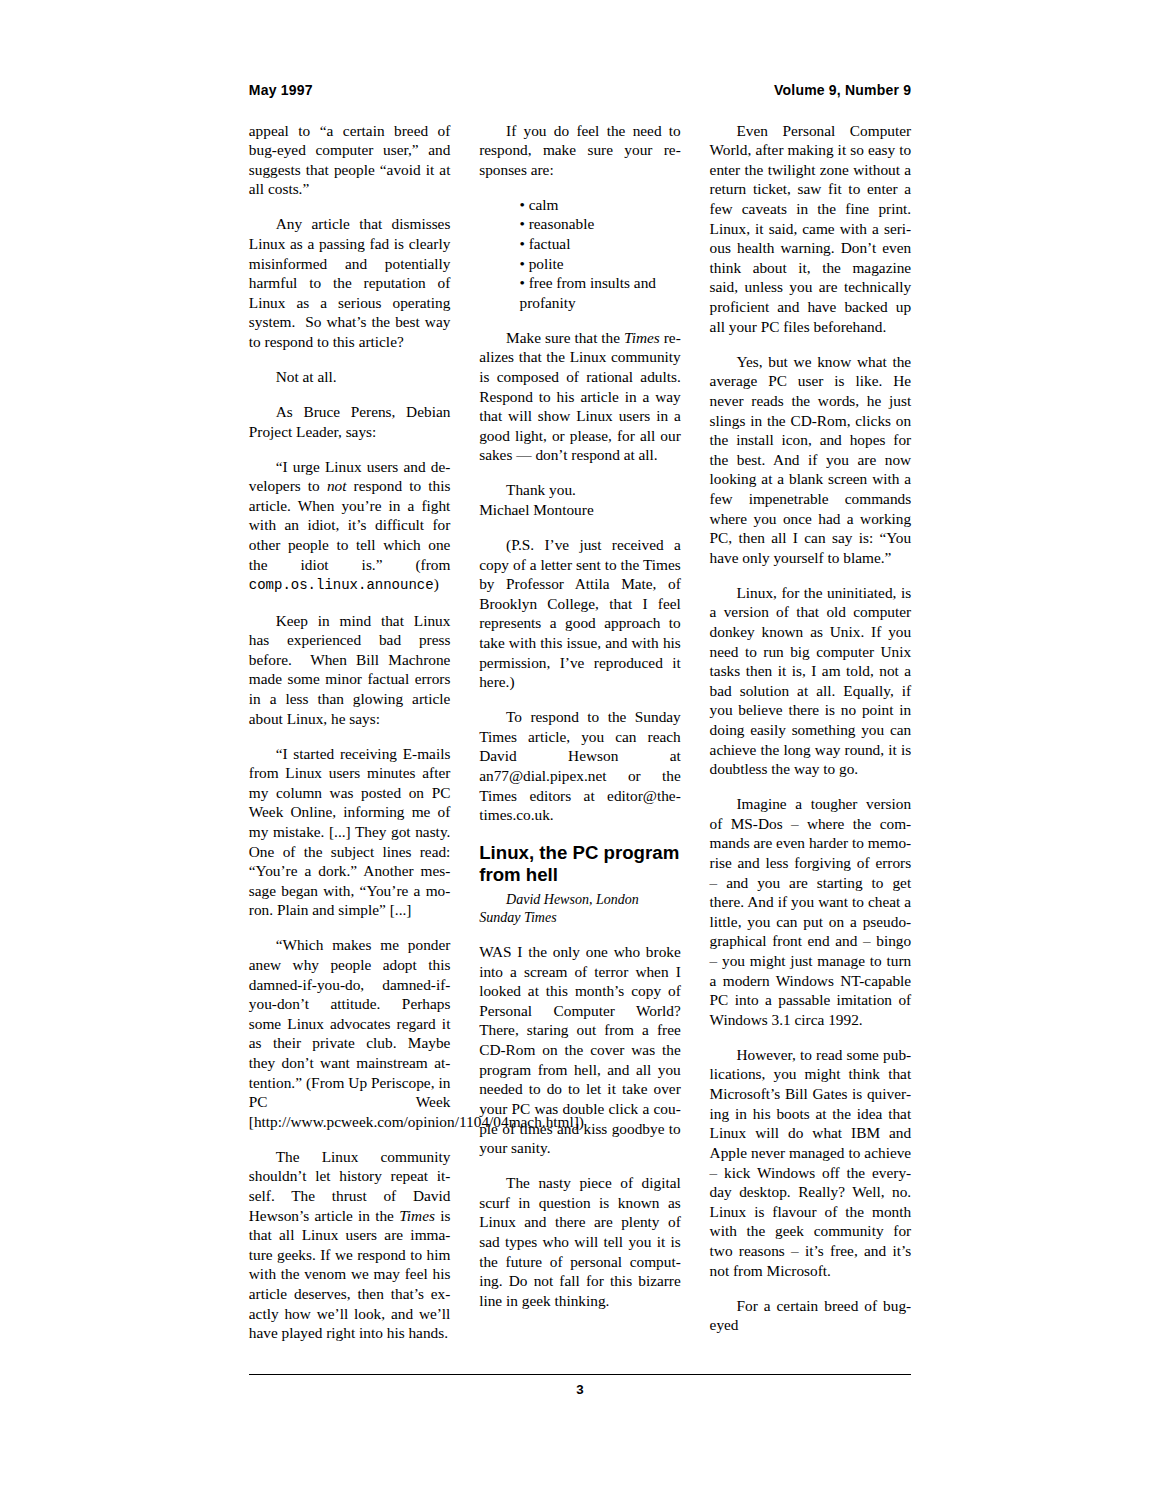May 1997 Volume 9, Number 9
appeal to “a certain breed of bug-eyed computer user,” and suggests that people “avoid it at all costs.”
Any article that dismisses Linux as a passing fad is clearly misinformed and potentially harmful to the reputation of Linux as a serious operating system. So what’s the best way to respond to this article?
Not at all.
As Bruce Perens, Debian Project Leader, says:
“I urge Linux users and developers to not respond to this article. When you’re in a fight with an idiot, it’s difficult for other people to tell which one the idiot is.” (from comp.os.linux.announce)
Keep in mind that Linux has experienced bad press before. When Bill Machrone made some minor factual errors in a less than glowing article about Linux, he says:
“I started receiving E-mails from Linux users minutes after my column was posted on PC Week Online, informing me of my mistake. [...] They got nasty. One of the subject lines read: “You’re a dork.” Another message began with, “You’re a moron. Plain and simple” [...]
“Which makes me ponder anew why people adopt this damned-if-you-do, damned-if-you-don’t attitude. Perhaps some Linux advocates regard it as their private club. Maybe they don’t want mainstream attention.” (From Up Periscope, in PC Week [http://www.pcweek.com/opinion/1104/04mach.html])
The Linux community shouldn’t let history repeat itself. The thrust of David Hewson’s article in the Times is that all Linux users are immature geeks. If we respond to him with the venom we may feel his article deserves, then that’s exactly how we’ll look, and we’ll have played right into his hands.
If you do feel the need to respond, make sure your responses are:
calm
reasonable
factual
polite
free from insults and profanity
Make sure that the Times realizes that the Linux community is composed of rational adults. Respond to his article in a way that will show Linux users in a good light, or please, for all our sakes — don’t respond at all.
Thank you.
Michael Montoure
(P.S. I’ve just received a copy of a letter sent to the Times by Professor Attila Mate, of Brooklyn College, that I feel represents a good approach to take with this issue, and with his permission, I’ve reproduced it here.)
To respond to the Sunday Times article, you can reach David Hewson at an77@dial.pipex.net or the Times editors at editor@the-times.co.uk.
Linux, the PC program from hell
David Hewson, London Sunday Times
WAS I the only one who broke into a scream of terror when I looked at this month’s copy of Personal Computer World? There, staring out from a free CD-Rom on the cover was the program from hell, and all you needed to do to let it take over your PC was double click a couple of times and kiss goodbye to your sanity.
The nasty piece of digital scurf in question is known as Linux and there are plenty of sad types who will tell you it is the future of personal computing. Do not fall for this bizarre line in geek thinking.
Even Personal Computer World, after making it so easy to enter the twilight zone without a return ticket, saw fit to enter a few caveats in the fine print. Linux, it said, came with a serious health warning. Don’t even think about it, the magazine said, unless you are technically proficient and have backed up all your PC files beforehand.
Yes, but we know what the average PC user is like. He never reads the words, he just slings in the CD-Rom, clicks on the install icon, and hopes for the best. And if you are now looking at a blank screen with a few impenetrable commands where you once had a working PC, then all I can say is: “You have only yourself to blame.”
Linux, for the uninitiated, is a version of that old computer donkey known as Unix. If you need to run big computer Unix tasks then it is, I am told, not a bad solution at all. Equally, if you believe there is no point in doing easily something you can achieve the long way round, it is doubtless the way to go.
Imagine a tougher version of MS-Dos – where the commands are even harder to memorise and less forgiving of errors – and you are starting to get there. And if you want to cheat a little, you can put on a pseudo-graphical front end and – bingo – you might just manage to turn a modern Windows NT-capable PC into a passable imitation of Windows 3.1 circa 1992.
However, to read some publications, you might think that Microsoft’s Bill Gates is quivering in his boots at the idea that Linux will do what IBM and Apple never managed to achieve – kick Windows off the everyday desktop. Really? Well, no. Linux is flavour of the month with the geek community for two reasons – it’s free, and it’s not from Microsoft.
For a certain breed of bug-eyed
3